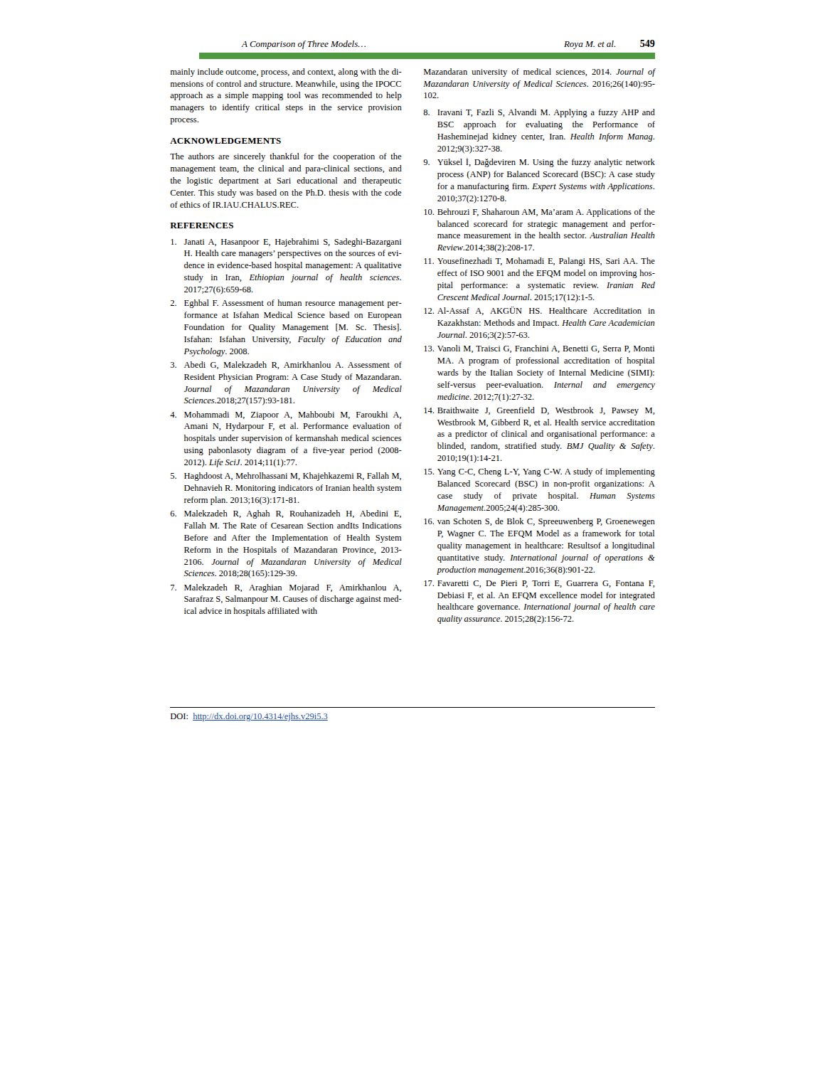A Comparison of Three Models… Roya M. et al. 549
mainly include outcome, process, and context, along with the dimensions of control and structure. Meanwhile, using the IPOCC approach as a simple mapping tool was recommended to help managers to identify critical steps in the service provision process.
ACKNOWLEDGEMENTS
The authors are sincerely thankful for the cooperation of the management team, the clinical and para-clinical sections, and the logistic department at Sari educational and therapeutic Center. This study was based on the Ph.D. thesis with the code of ethics of IR.IAU.CHALUS.REC.
REFERENCES
Janati A, Hasanpoor E, Hajebrahimi S, Sadeghi-Bazargani H. Health care managers’ perspectives on the sources of evidence in evidence-based hospital management: A qualitative study in Iran, Ethiopian journal of health sciences. 2017;27(6):659-68.
Eghbal F. Assessment of human resource management performance at Isfahan Medical Science based on European Foundation for Quality Management [M. Sc. Thesis]. Isfahan: Isfahan University, Faculty of Education and Psychology. 2008.
Abedi G, Malekzadeh R, Amirkhanlou A. Assessment of Resident Physician Program: A Case Study of Mazandaran. Journal of Mazandaran University of Medical Sciences.2018;27(157):93-181.
Mohammadi M, Ziapoor A, Mahboubi M, Faroukhi A, Amani N, Hydarpour F, et al. Performance evaluation of hospitals under supervision of kermanshah medical sciences using pabonlasoty diagram of a five-year period (2008-2012). Life SciJ. 2014;11(1):77.
Haghdoost A, Mehrolhassani M, Khajehkazemi R, Fallah M, Dehnavieh R. Monitoring indicators of Iranian health system reform plan. 2013;16(3):171-81.
Malekzadeh R, Aghah R, Rouhanizadeh H, Abedini E, Fallah M. The Rate of Cesarean Section andIts Indications Before and After the Implementation of Health System Reform in the Hospitals of Mazandaran Province, 2013-2106. Journal of Mazandaran University of Medical Sciences. 2018;28(165):129-39.
Malekzadeh R, Araghian Mojarad F, Amirkhanlou A, Sarafraz S, Salmanpour M. Causes of discharge against medical advice in hospitals affiliated with
Mazandaran university of medical sciences, 2014. Journal of Mazandaran University of Medical Sciences. 2016;26(140):95-102.
Iravani T, Fazli S, Alvandi M. Applying a fuzzy AHP and BSC approach for evaluating the Performance of Hasheminejad kidney center, Iran. Health Inform Manag. 2012;9(3):327-38.
Yüksel İ, Dağdeviren M. Using the fuzzy analytic network process (ANP) for Balanced Scorecard (BSC): A case study for a manufacturing firm. Expert Systems with Applications. 2010;37(2):1270-8.
Behrouzi F, Shaharoun AM, Ma’aram A. Applications of the balanced scorecard for strategic management and performance measurement in the health sector. Australian Health Review.2014;38(2):208-17.
Yousefinezhadi T, Mohamadi E, Palangi HS, Sari AA. The effect of ISO 9001 and the EFQM model on improving hospital performance: a systematic review. Iranian Red Crescent Medical Journal. 2015;17(12):1-5.
Al-Assaf A, AKGÜN HS. Healthcare Accreditation in Kazakhstan: Methods and Impact. Health Care Academician Journal. 2016;3(2):57-63.
Vanoli M, Traisci G, Franchini A, Benetti G, Serra P, Monti MA. A program of professional accreditation of hospital wards by the Italian Society of Internal Medicine (SIMI): self-versus peer-evaluation. Internal and emergency medicine. 2012;7(1):27-32.
Braithwaite J, Greenfield D, Westbrook J, Pawsey M, Westbrook M, Gibberd R, et al. Health service accreditation as a predictor of clinical and organisational performance: a blinded, random, stratified study. BMJ Quality & Safety. 2010;19(1):14-21.
Yang C-C, Cheng L-Y, Yang C-W. A study of implementing Balanced Scorecard (BSC) in non-profit organizations: A case study of private hospital. Human Systems Management.2005;24(4):285-300.
van Schoten S, de Blok C, Spreeuwenberg P, Groenewegen P, Wagner C. The EFQM Model as a framework for total quality management in healthcare: Resultsof a longitudinal quantitative study. International journal of operations & production management.2016;36(8):901-22.
Favaretti C, De Pieri P, Torri E, Guarrera G, Fontana F, Debiasi F, et al. An EFQM excellence model for integrated healthcare governance. International journal of health care quality assurance. 2015;28(2):156-72.
DOI: http://dx.doi.org/10.4314/ejhs.v29i5.3